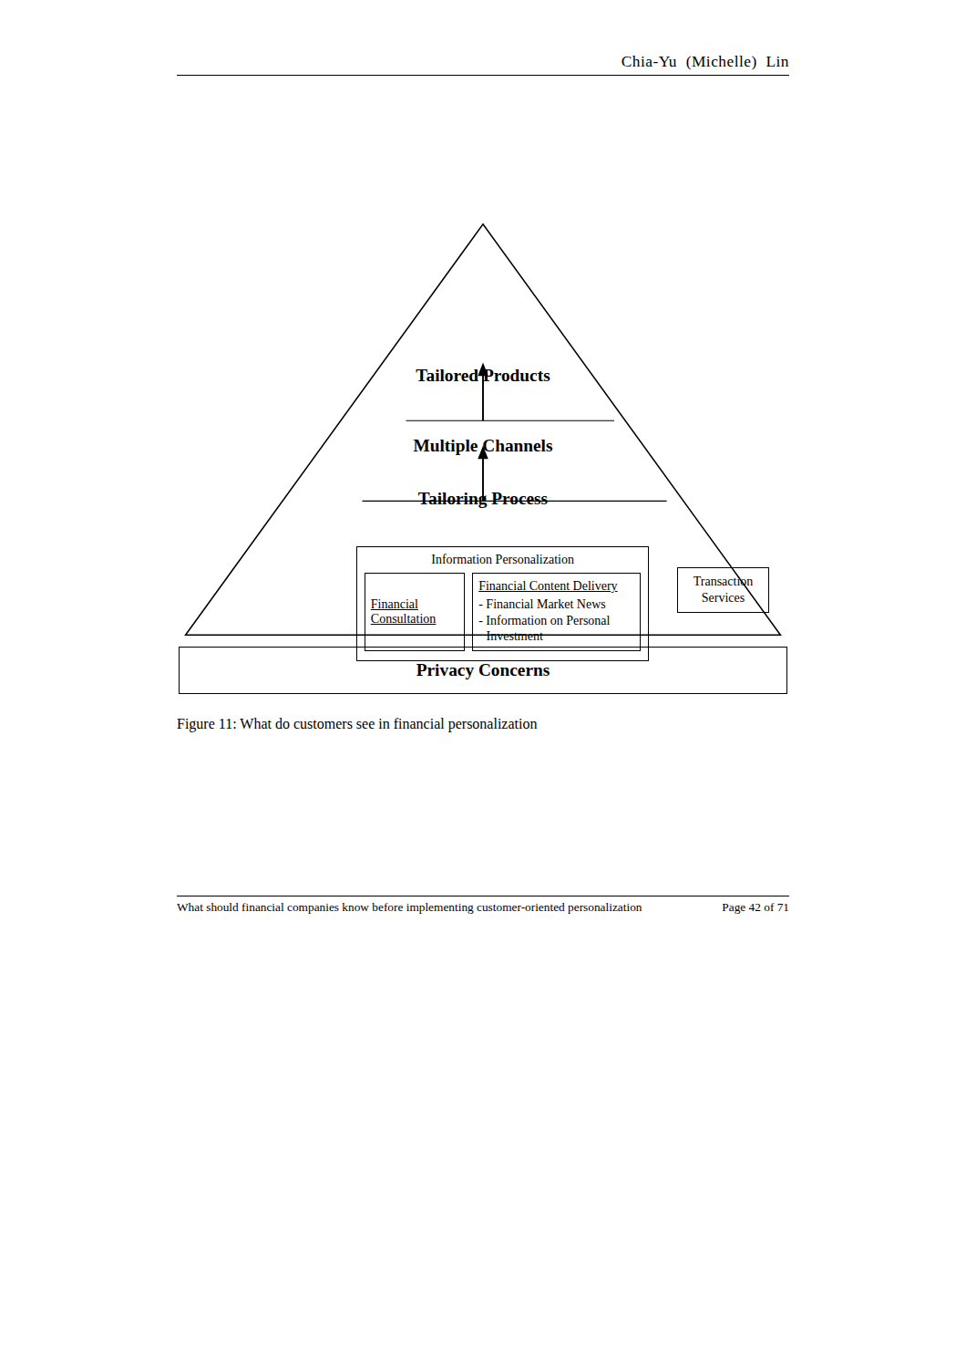Chia-Yu (Michelle) Lin
Tailored Products
Multiple Channels
Tailoring Process
Information Personalization
Financial
Consultation
Financial Content Delivery
- Financial Market News
- Information on Personal
Investment
Transaction
Services
Privacy Concerns
Figure 11: What do customers see in financial personalization
What should financial companies know before implementing customer-oriented personalization Page 42 of 71